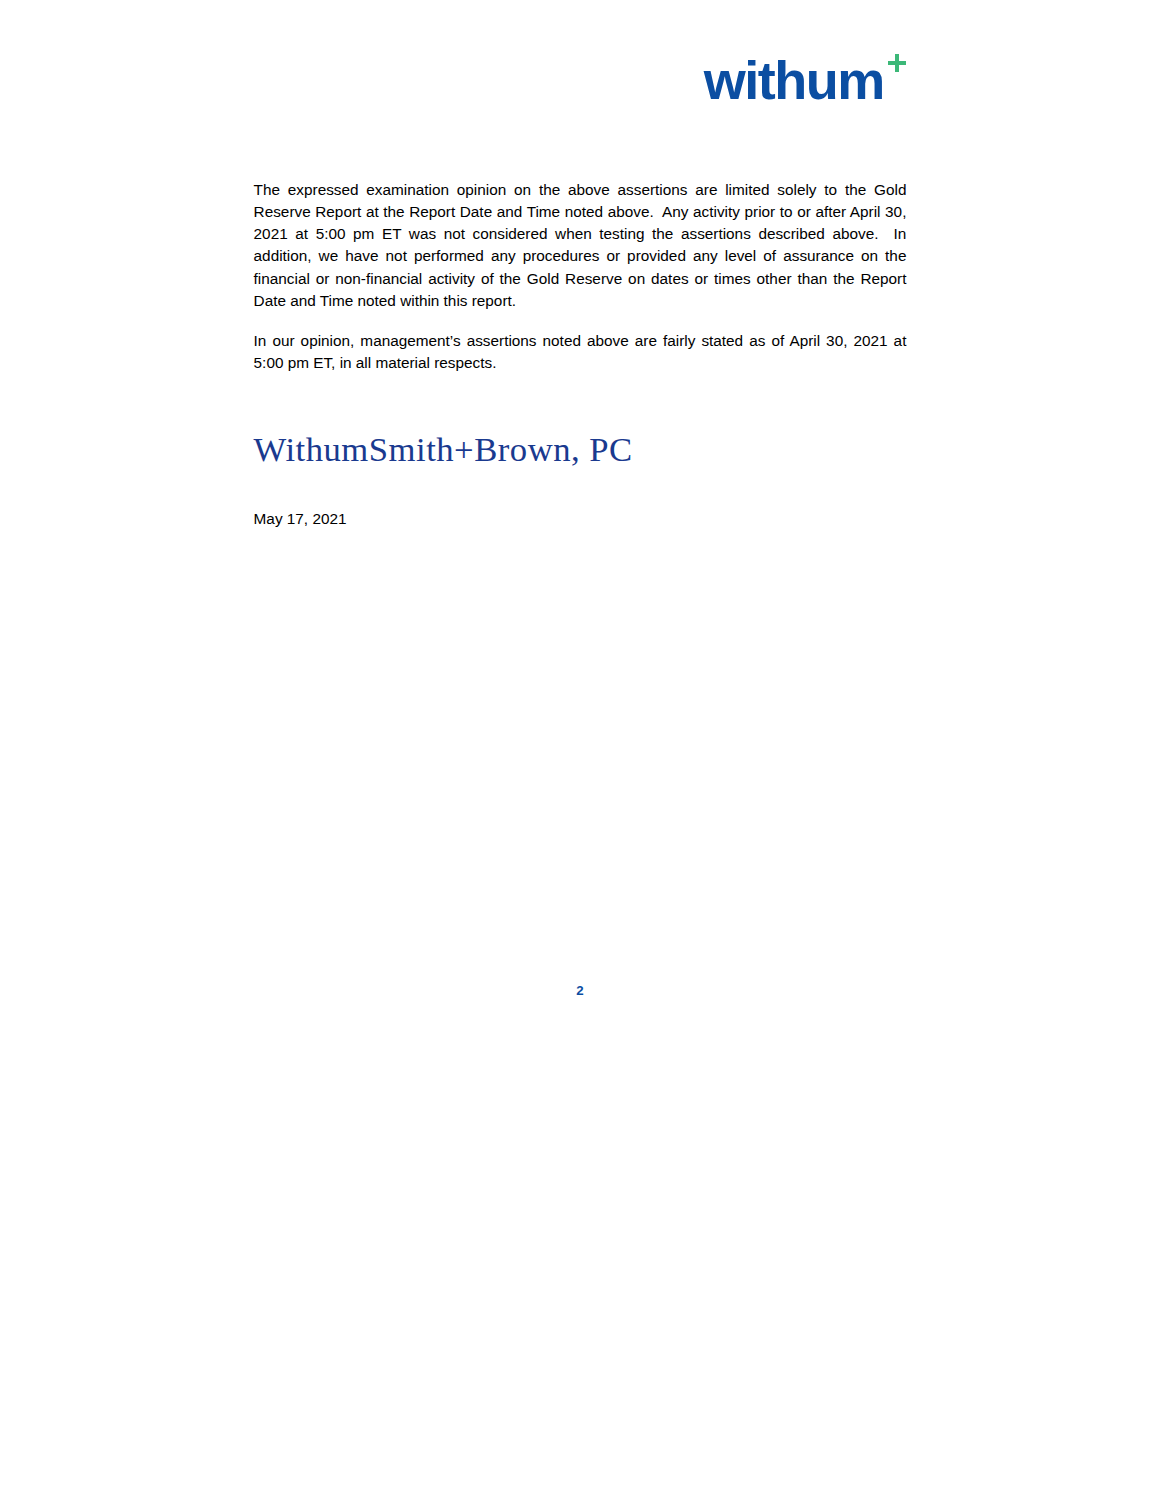withum
The expressed examination opinion on the above assertions are limited solely to the Gold Reserve Report at the Report Date and Time noted above. Any activity prior to or after April 30, 2021 at 5:00 pm ET was not considered when testing the assertions described above. In addition, we have not performed any procedures or provided any level of assurance on the financial or non-financial activity of the Gold Reserve on dates or times other than the Report Date and Time noted within this report.
In our opinion, management’s assertions noted above are fairly stated as of April 30, 2021 at 5:00 pm ET, in all material respects.
WithumSmith+Brown, PC
May 17, 2021
2